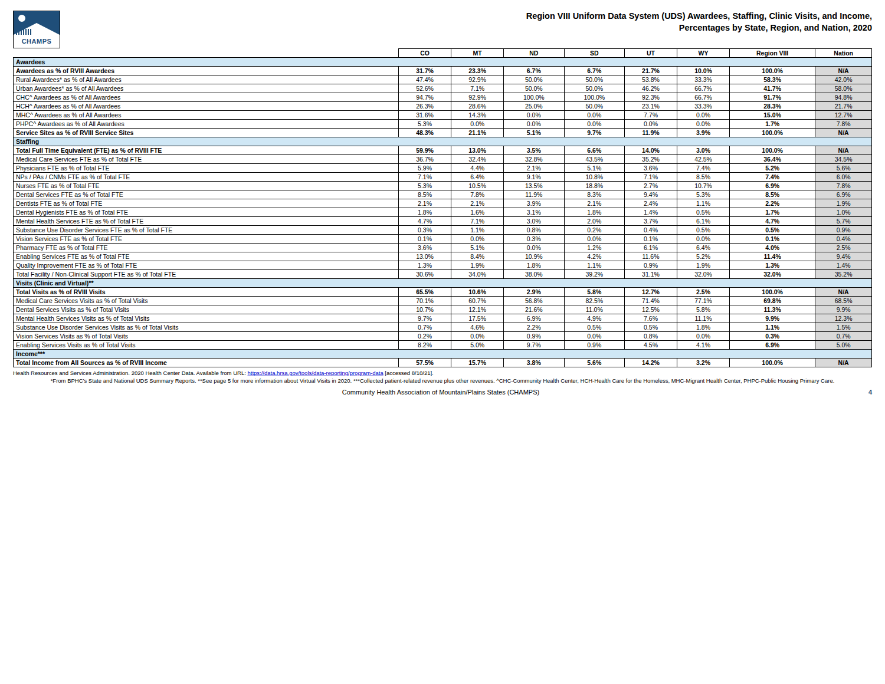CHAMPS
Region VIII Uniform Data System (UDS) Awardees, Staffing, Clinic Visits, and Income,
Percentages by State, Region, and Nation, 2020
| | CO | MT | ND | SD | UT | WY | Region VIII | Nation |
| --- | --- | --- | --- | --- | --- | --- | --- | --- |
| Awardees |
| Awardees as % of RVIII Awardees | 31.7% | 23.3% | 6.7% | 6.7% | 21.7% | 10.0% | 100.0% | N/A |
| Rural Awardees* as % of All Awardees | 47.4% | 92.9% | 50.0% | 50.0% | 53.8% | 33.3% | 58.3% | 42.0% |
| Urban Awardees* as % of All Awardees | 52.6% | 7.1% | 50.0% | 50.0% | 46.2% | 66.7% | 41.7% | 58.0% |
| CHC^ Awardees as % of All Awardees | 94.7% | 92.9% | 100.0% | 100.0% | 92.3% | 66.7% | 91.7% | 94.8% |
| HCH^ Awardees as % of All Awardees | 26.3% | 28.6% | 25.0% | 50.0% | 23.1% | 33.3% | 28.3% | 21.7% |
| MHC^ Awardees as % of All Awardees | 31.6% | 14.3% | 0.0% | 0.0% | 7.7% | 0.0% | 15.0% | 12.7% |
| PHPC^ Awardees as % of All Awardees | 5.3% | 0.0% | 0.0% | 0.0% | 0.0% | 0.0% | 1.7% | 7.8% |
| Service Sites as % of RVIII Service Sites | 48.3% | 21.1% | 5.1% | 9.7% | 11.9% | 3.9% | 100.0% | N/A |
| Staffing |
| Total Full Time Equivalent (FTE) as % of RVIII FTE | 59.9% | 13.0% | 3.5% | 6.6% | 14.0% | 3.0% | 100.0% | N/A |
| Medical Care Services FTE as % of Total FTE | 36.7% | 32.4% | 32.8% | 43.5% | 35.2% | 42.5% | 36.4% | 34.5% |
| Physicians FTE as % of Total FTE | 5.9% | 4.4% | 2.1% | 5.1% | 3.6% | 7.4% | 5.2% | 5.6% |
| NPs / PAs / CNMs FTE as % of Total FTE | 7.1% | 6.4% | 9.1% | 10.8% | 7.1% | 8.5% | 7.4% | 6.0% |
| Nurses FTE as % of Total FTE | 5.3% | 10.5% | 13.5% | 18.8% | 2.7% | 10.7% | 6.9% | 7.8% |
| Dental Services FTE as % of Total FTE | 8.5% | 7.8% | 11.9% | 8.3% | 9.4% | 5.3% | 8.5% | 6.9% |
| Dentists FTE as % of Total FTE | 2.1% | 2.1% | 3.9% | 2.1% | 2.4% | 1.1% | 2.2% | 1.9% |
| Dental Hygienists FTE as % of Total FTE | 1.8% | 1.6% | 3.1% | 1.8% | 1.4% | 0.5% | 1.7% | 1.0% |
| Mental Health Services FTE as % of Total FTE | 4.7% | 7.1% | 3.0% | 2.0% | 3.7% | 6.1% | 4.7% | 5.7% |
| Substance Use Disorder Services FTE as % of Total FTE | 0.3% | 1.1% | 0.8% | 0.2% | 0.4% | 0.5% | 0.5% | 0.9% |
| Vision Services FTE as % of Total FTE | 0.1% | 0.0% | 0.3% | 0.0% | 0.1% | 0.0% | 0.1% | 0.4% |
| Pharmacy FTE as % of Total FTE | 3.6% | 5.1% | 0.0% | 1.2% | 6.1% | 6.4% | 4.0% | 2.5% |
| Enabling Services FTE as % of Total FTE | 13.0% | 8.4% | 10.9% | 4.2% | 11.6% | 5.2% | 11.4% | 9.4% |
| Quality Improvement FTE as % of Total FTE | 1.3% | 1.9% | 1.8% | 1.1% | 0.9% | 1.9% | 1.3% | 1.4% |
| Total Facility / Non-Clinical Support FTE as % of Total FTE | 30.6% | 34.0% | 38.0% | 39.2% | 31.1% | 32.0% | 32.0% | 35.2% |
| Visits (Clinic and Virtual)** |
| Total Visits as % of RVIII Visits | 65.5% | 10.6% | 2.9% | 5.8% | 12.7% | 2.5% | 100.0% | N/A |
| Medical Care Services Visits as % of Total Visits | 70.1% | 60.7% | 56.8% | 82.5% | 71.4% | 77.1% | 69.8% | 68.5% |
| Dental Services Visits as % of Total Visits | 10.7% | 12.1% | 21.6% | 11.0% | 12.5% | 5.8% | 11.3% | 9.9% |
| Mental Health Services Visits as % of Total Visits | 9.7% | 17.5% | 6.9% | 4.9% | 7.6% | 11.1% | 9.9% | 12.3% |
| Substance Use Disorder Services Visits as % of Total Visits | 0.7% | 4.6% | 2.2% | 0.5% | 0.5% | 1.8% | 1.1% | 1.5% |
| Vision Services Visits as % of Total Visits | 0.2% | 0.0% | 0.9% | 0.0% | 0.8% | 0.0% | 0.3% | 0.7% |
| Enabling Services Visits as % of Total Visits | 8.2% | 5.0% | 9.7% | 0.9% | 4.5% | 4.1% | 6.9% | 5.0% |
| Income*** |
| Total Income from All Sources as % of RVIII Income | 57.5% | 15.7% | 3.8% | 5.6% | 14.2% | 3.2% | 100.0% | N/A |
Health Resources and Services Administration. 2020 Health Center Data. Available from URL: https://data.hrsa.gov/tools/data-reporting/program-data [accessed 8/10/21].
*From BPHC’s State and National UDS Summary Reports. **See page 5 for more information about Virtual Visits in 2020. ***Collected patient-related revenue plus other revenues. ^CHC-Community Health Center, HCH-Health Care for the Homeless, MHC-Migrant Health Center, PHPC-Public Housing Primary Care.
Community Health Association of Mountain/Plains States (CHAMPS)
4